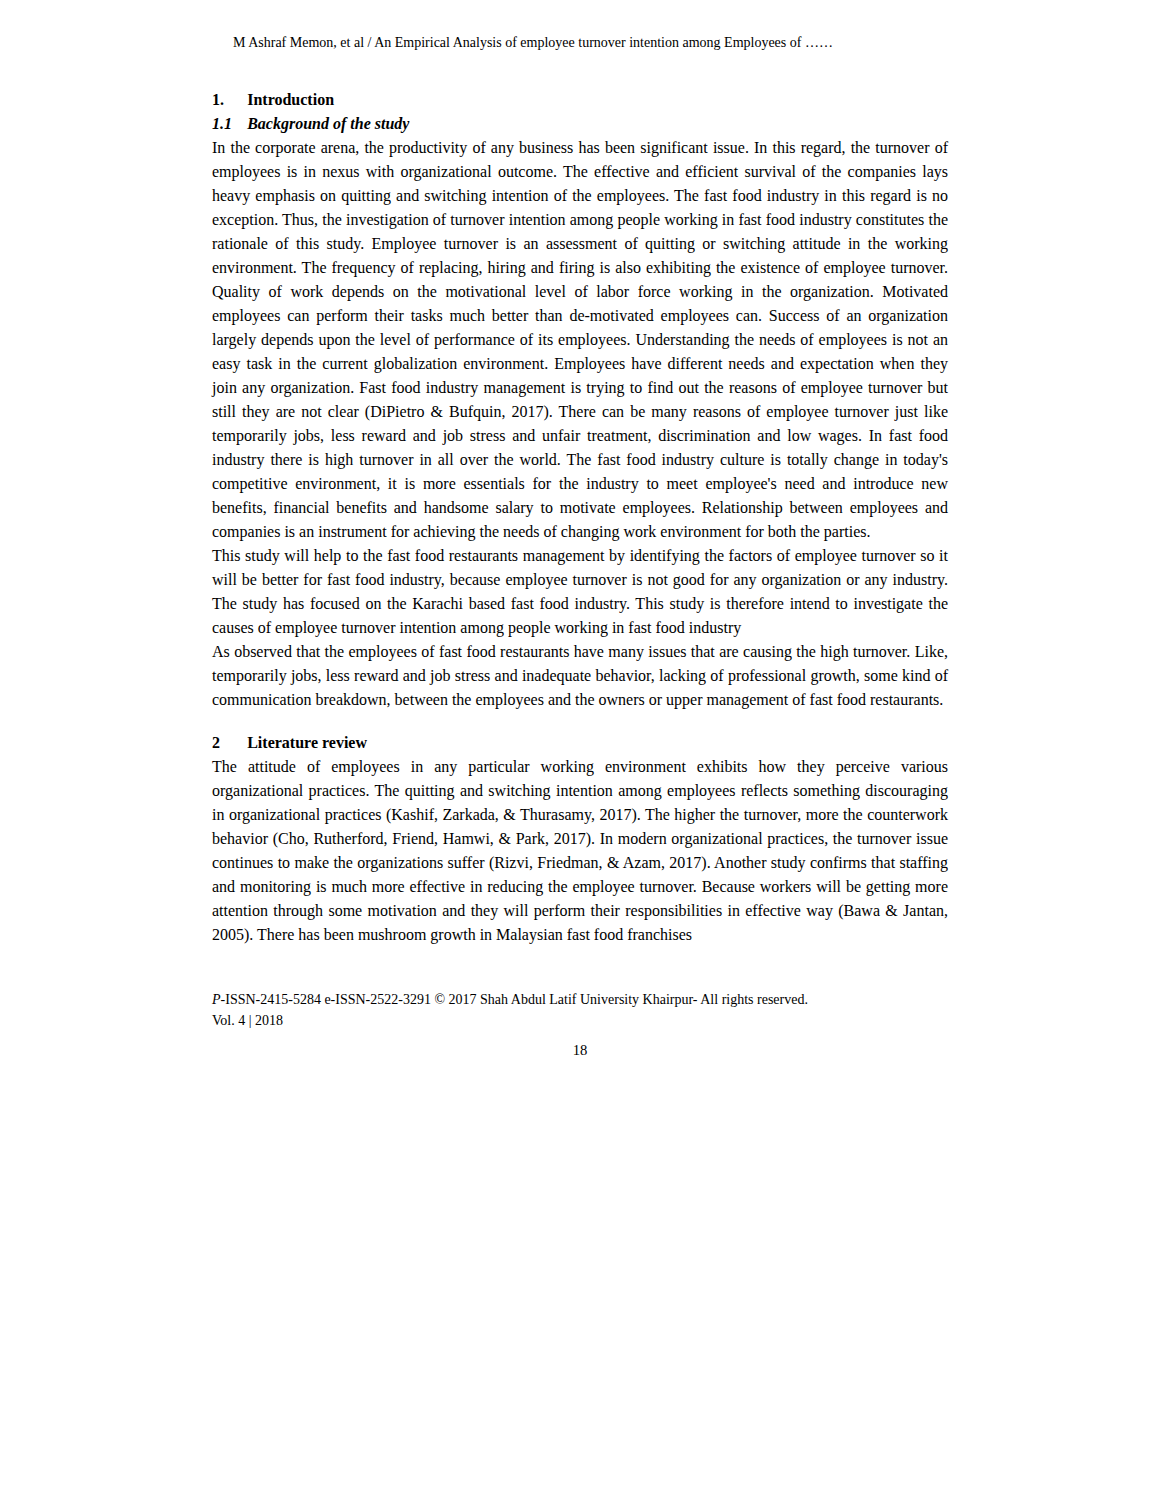M Ashraf Memon, et al / An Empirical Analysis of employee turnover intention among Employees of ……
1. Introduction
1.1 Background of the study
In the corporate arena, the productivity of any business has been significant issue. In this regard, the turnover of employees is in nexus with organizational outcome. The effective and efficient survival of the companies lays heavy emphasis on quitting and switching intention of the employees. The fast food industry in this regard is no exception. Thus, the investigation of turnover intention among people working in fast food industry constitutes the rationale of this study. Employee turnover is an assessment of quitting or switching attitude in the working environment. The frequency of replacing, hiring and firing is also exhibiting the existence of employee turnover. Quality of work depends on the motivational level of labor force working in the organization. Motivated employees can perform their tasks much better than de-motivated employees can. Success of an organization largely depends upon the level of performance of its employees. Understanding the needs of employees is not an easy task in the current globalization environment. Employees have different needs and expectation when they join any organization. Fast food industry management is trying to find out the reasons of employee turnover but still they are not clear (DiPietro & Bufquin, 2017). There can be many reasons of employee turnover just like temporarily jobs, less reward and job stress and unfair treatment, discrimination and low wages. In fast food industry there is high turnover in all over the world. The fast food industry culture is totally change in today's competitive environment, it is more essentials for the industry to meet employee's need and introduce new benefits, financial benefits and handsome salary to motivate employees. Relationship between employees and companies is an instrument for achieving the needs of changing work environment for both the parties.
This study will help to the fast food restaurants management by identifying the factors of employee turnover so it will be better for fast food industry, because employee turnover is not good for any organization or any industry. The study has focused on the Karachi based fast food industry. This study is therefore intend to investigate the causes of employee turnover intention among people working in fast food industry
As observed that the employees of fast food restaurants have many issues that are causing the high turnover. Like, temporarily jobs, less reward and job stress and inadequate behavior, lacking of professional growth, some kind of communication breakdown, between the employees and the owners or upper management of fast food restaurants.
2 Literature review
The attitude of employees in any particular working environment exhibits how they perceive various organizational practices. The quitting and switching intention among employees reflects something discouraging in organizational practices (Kashif, Zarkada, & Thurasamy, 2017). The higher the turnover, more the counterwork behavior (Cho, Rutherford, Friend, Hamwi, & Park, 2017). In modern organizational practices, the turnover issue continues to make the organizations suffer (Rizvi, Friedman, & Azam, 2017). Another study confirms that staffing and monitoring is much more effective in reducing the employee turnover. Because workers will be getting more attention through some motivation and they will perform their responsibilities in effective way (Bawa & Jantan, 2005). There has been mushroom growth in Malaysian fast food franchises
P-ISSN-2415-5284 e-ISSN-2522-3291 © 2017 Shah Abdul Latif University Khairpur- All rights reserved.
Vol. 4 | 2018
18